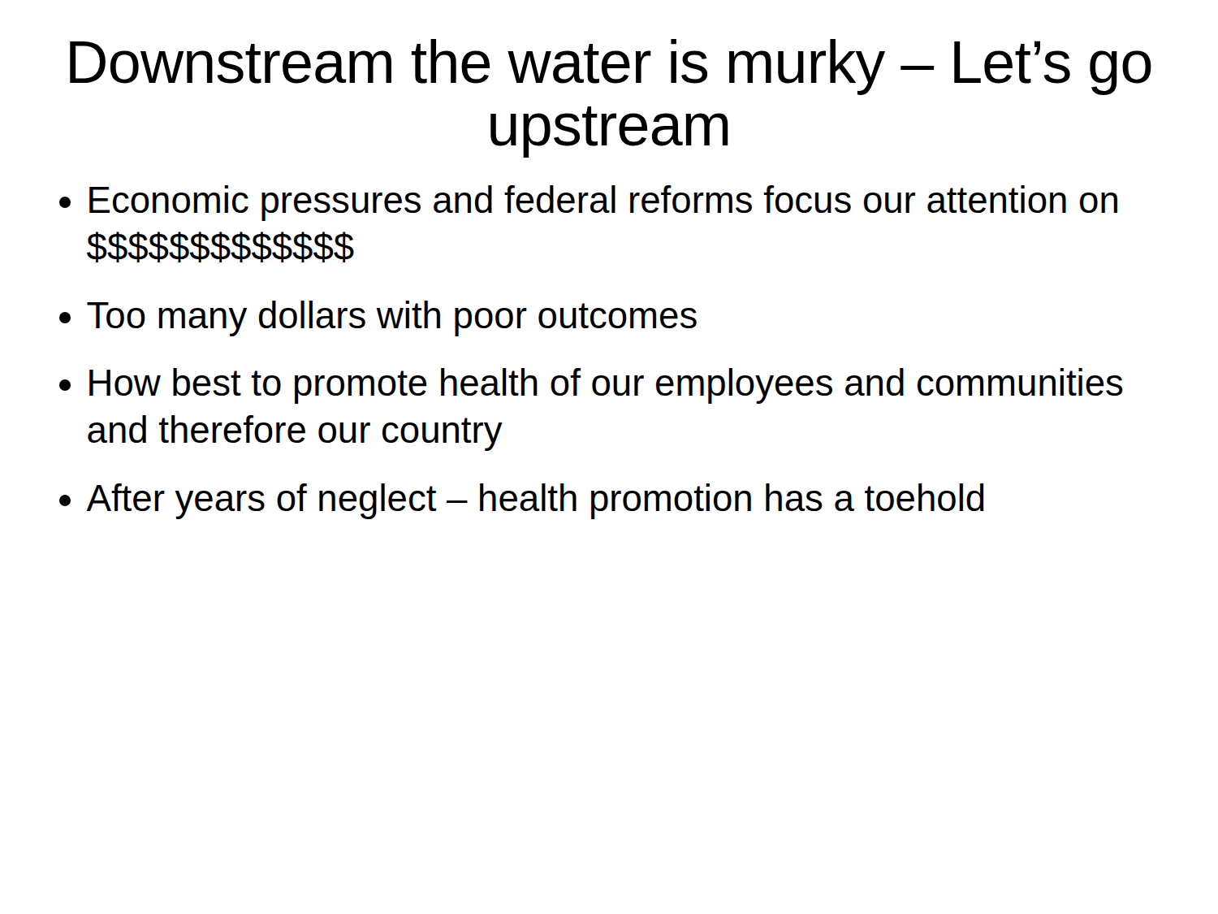Downstream the water is murky – Let’s go upstream
Economic pressures and federal reforms focus our attention on $$$$$$$$$$$$$
Too many dollars with poor outcomes
How best to promote health of our employees and communities and therefore our country
After years of neglect – health promotion has a toehold